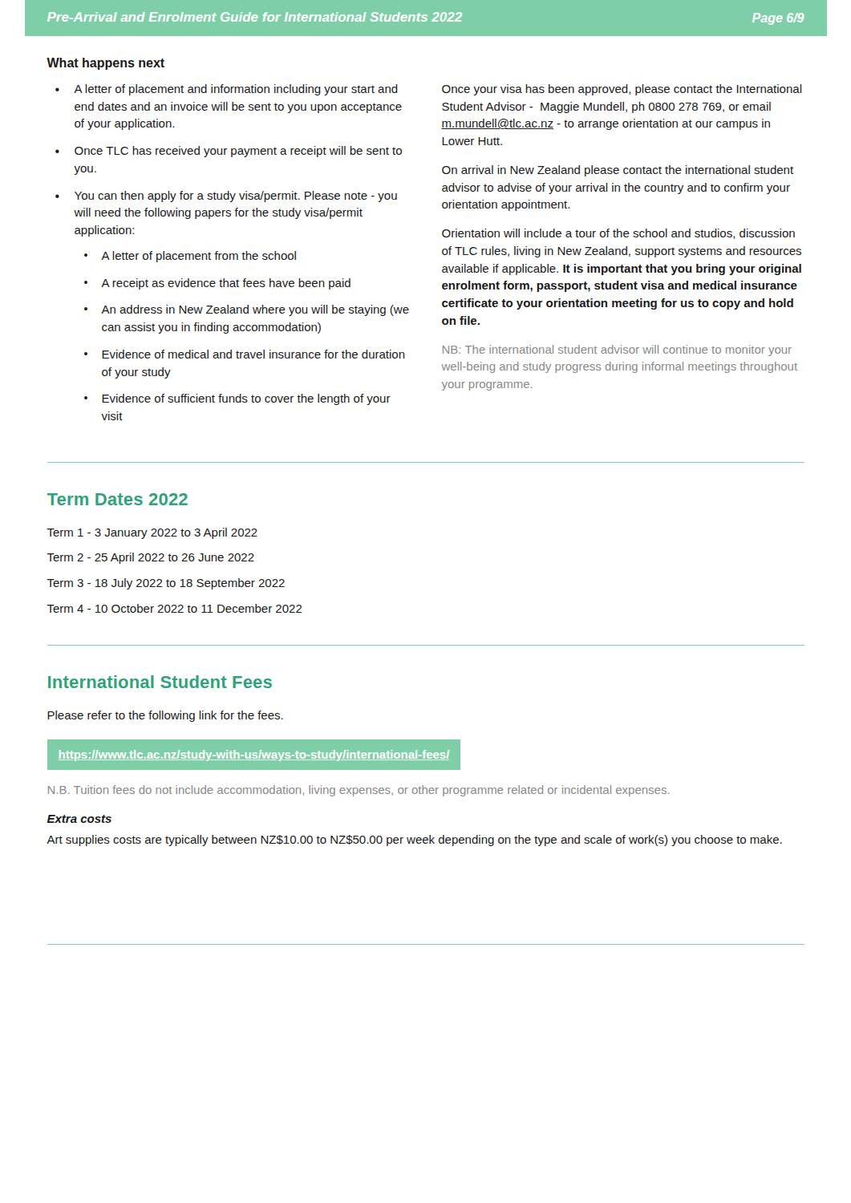Pre-Arrival and Enrolment Guide for International Students 2022
Page 6/9
What happens next
A letter of placement and information including your start and end dates and an invoice will be sent to you upon acceptance of your application.
Once TLC has received your payment a receipt will be sent to you.
You can then apply for a study visa/permit. Please note - you will need the following papers for the study visa/permit application:
A letter of placement from the school
A receipt as evidence that fees have been paid
An address in New Zealand where you will be staying (we can assist you in finding accommodation)
Evidence of medical and travel insurance for the duration of your study
Evidence of sufficient funds to cover the length of your visit
Once your visa has been approved, please contact the International Student Advisor - Maggie Mundell, ph 0800 278 769, or email m.mundell@tlc.ac.nz - to arrange orientation at our campus in Lower Hutt.
On arrival in New Zealand please contact the international student advisor to advise of your arrival in the country and to confirm your orientation appointment.
Orientation will include a tour of the school and studios, discussion of TLC rules, living in New Zealand, support systems and resources available if applicable. It is important that you bring your original enrolment form, passport, student visa and medical insurance certificate to your orientation meeting for us to copy and hold on file.
NB: The international student advisor will continue to monitor your well-being and study progress during informal meetings throughout your programme.
Term Dates 2022
Term 1 - 3 January 2022 to 3 April 2022
Term 2 - 25 April 2022 to 26 June 2022
Term 3 - 18 July 2022 to 18 September 2022
Term 4 - 10 October 2022 to 11 December 2022
International Student Fees
Please refer to the following link for the fees.
https://www.tlc.ac.nz/study-with-us/ways-to-study/international-fees/
N.B. Tuition fees do not include accommodation, living expenses, or other programme related or incidental expenses.
Extra costs
Art supplies costs are typically between NZ$10.00 to NZ$50.00 per week depending on the type and scale of work(s) you choose to make.